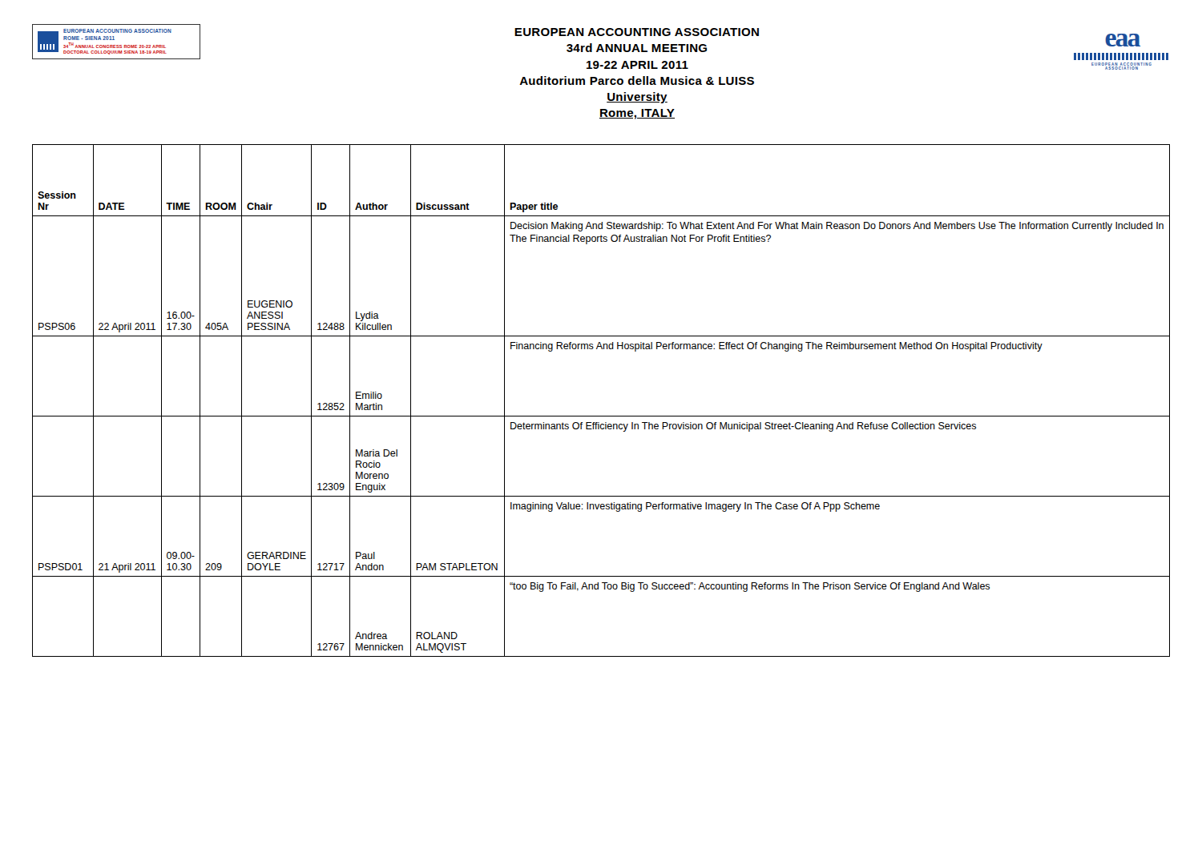European Accounting Association
Rome - Siena 2011
34th Annual Congress Rome 20-22 April
Doctoral Colloquium Siena 18-19 April
EUROPEAN ACCOUNTING ASSOCIATION
34rd ANNUAL MEETING
19-22 APRIL 2011
Auditorium Parco della Musica & LUISS
University
Rome, ITALY
eaa
European Accounting Association
| Session Nr | DATE | TIME | ROOM | Chair | ID | Author | Discussant | Paper title |
| --- | --- | --- | --- | --- | --- | --- | --- | --- |
| PSPS06 | 22 April 2011 | 16.00- 17.30 | 405A | EUGENIO ANESSI PESSINA | 12488 | Lydia Kilcullen | | Decision Making And Stewardship: To What Extent And For What Main Reason Do Donors And Members Use The Information Currently Included In The Financial Reports Of Australian Not For Profit Entities? |
| | | | | | 12852 | Emilio Martin | | Financing Reforms And Hospital Performance: Effect Of Changing The Reimbursement Method On Hospital Productivity |
| | | | | | 12309 | Maria Del Rocio Moreno Enguix | | Determinants Of Efficiency In The Provision Of Municipal Street-Cleaning And Refuse Collection Services |
| PSPSD01 | 21 April 2011 | 09.00- 10.30 | 209 | GERARDINE DOYLE | 12717 | Paul Andon | PAM STAPLETON | Imagining Value: Investigating Performative Imagery In The Case Of A Ppp Scheme |
| | | | | | 12767 | Andrea Mennicken | ROLAND ALMQVIST | “too Big To Fail, And Too Big To Succeed”: Accounting Reforms In The Prison Service Of England And Wales |